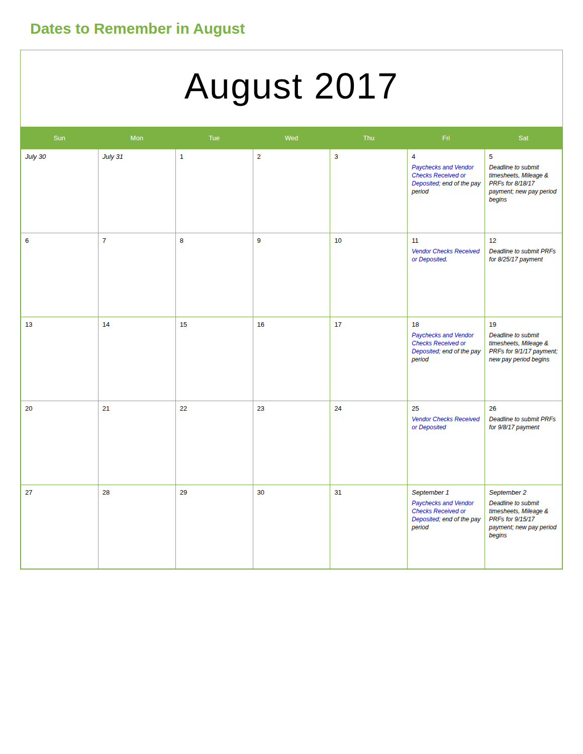Dates to Remember in August
August 2017
| Sun | Mon | Tue | Wed | Thu | Fri | Sat |
| --- | --- | --- | --- | --- | --- | --- |
| July 30 | July 31 | 1 | 2 | 3 | 4 Paychecks and Vendor Checks Received or Deposited; end of the pay period | 5 Deadline to submit timesheets, Mileage & PRFs for 8/18/17 payment; new pay period begins |
| 6 | 7 | 8 | 9 | 10 | 11 Vendor Checks Received or Deposited . | 12 Deadline to submit PRFs for 8/25/17 payment |
| 13 | 14 | 15 | 16 | 17 | 18 Paychecks and Vendor Checks Received or Deposited; end of the pay period | 19 Deadline to submit timesheets, Mileage & PRFs for 9/1/17 payment; new pay period begins |
| 20 | 21 | 22 | 23 | 24 | 25 Vendor Checks Received or Deposited | 26 Deadline to submit PRFs for 9/8/17 payment |
| 27 | 28 | 29 | 30 | 31 | September 1 Paychecks and Vendor Checks Received or Deposited; end of the pay period | September 2 Deadline to submit timesheets, Mileage & PRFs for 9/15/17 payment; new pay period begins |